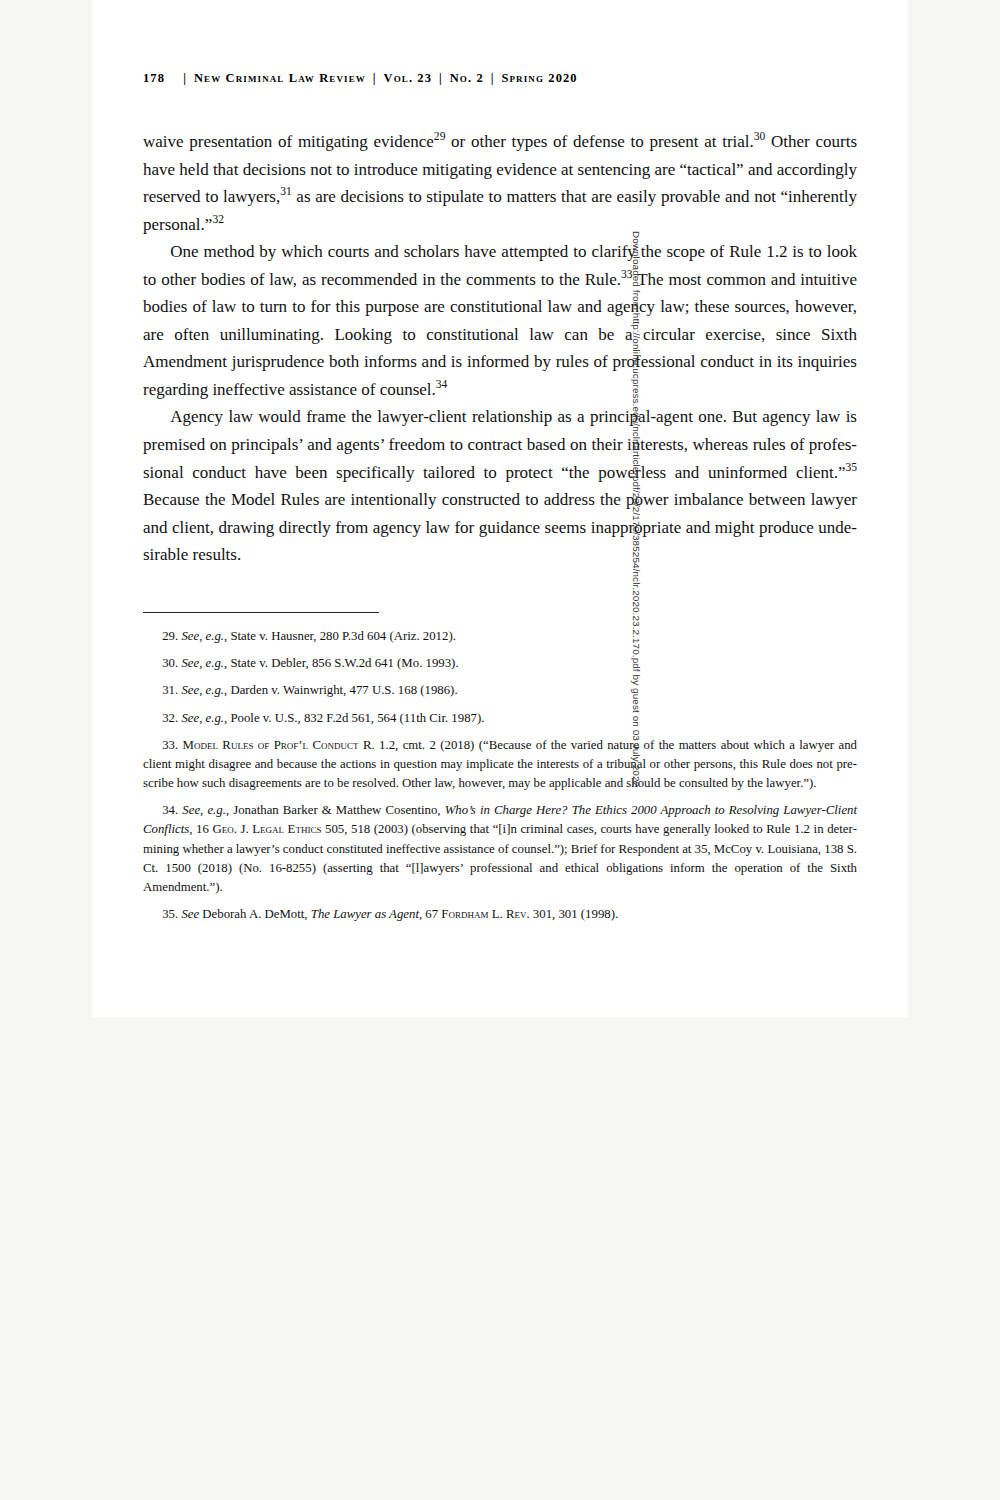178|New Criminal Law Review|Vol. 23|No. 2|Spring 2020
waive presentation of mitigating evidence29 or other types of defense to present at trial.30 Other courts have held that decisions not to introduce mitigating evidence at sentencing are “tactical” and accordingly reserved to lawyers,31 as are decisions to stipulate to matters that are easily provable and not “inherently personal.”32
One method by which courts and scholars have attempted to clarify the scope of Rule 1.2 is to look to other bodies of law, as recommended in the comments to the Rule.33 The most common and intuitive bodies of law to turn to for this purpose are constitutional law and agency law; these sources, however, are often unilluminating. Looking to constitutional law can be a circular exercise, since Sixth Amendment jurisprudence both informs and is informed by rules of professional conduct in its inquiries regarding ineffective assistance of counsel.34
Agency law would frame the lawyer-client relationship as a principal-agent one. But agency law is premised on principals’ and agents’ freedom to contract based on their interests, whereas rules of professional conduct have been specifically tailored to protect “the powerless and uninformed client.”35 Because the Model Rules are intentionally constructed to address the power imbalance between lawyer and client, drawing directly from agency law for guidance seems inappropriate and might produce undesirable results.
29. See, e.g., State v. Hausner, 280 P.3d 604 (Ariz. 2012).
30. See, e.g., State v. Debler, 856 S.W.2d 641 (Mo. 1993).
31. See, e.g., Darden v. Wainwright, 477 U.S. 168 (1986).
32. See, e.g., Poole v. U.S., 832 F.2d 561, 564 (11th Cir. 1987).
33. Model Rules of Prof’l Conduct R. 1.2, cmt. 2 (2018) (“Because of the varied nature of the matters about which a lawyer and client might disagree and because the actions in question may implicate the interests of a tribunal or other persons, this Rule does not prescribe how such disagreements are to be resolved. Other law, however, may be applicable and should be consulted by the lawyer.”).
34. See, e.g., Jonathan Barker & Matthew Cosentino, Who’s in Charge Here? The Ethics 2000 Approach to Resolving Lawyer-Client Conflicts, 16 Geo. J. Legal Ethics 505, 518 (2003) (observing that “[i]n criminal cases, courts have generally looked to Rule 1.2 in determining whether a lawyer’s conduct constituted ineffective assistance of counsel.”); Brief for Respondent at 35, McCoy v. Louisiana, 138 S. Ct. 1500 (2018) (No. 16-8255) (asserting that “[l]awyers’ professional and ethical obligations inform the operation of the Sixth Amendment.”).
35. See Deborah A. DeMott, The Lawyer as Agent, 67 Fordham L. Rev. 301, 301 (1998).
Downloaded from http://online.ucpress.edu/nclr/article-pdf/23/2/170/385254/nclr.2020.23.2.170.pdf by guest on 03 July 2022